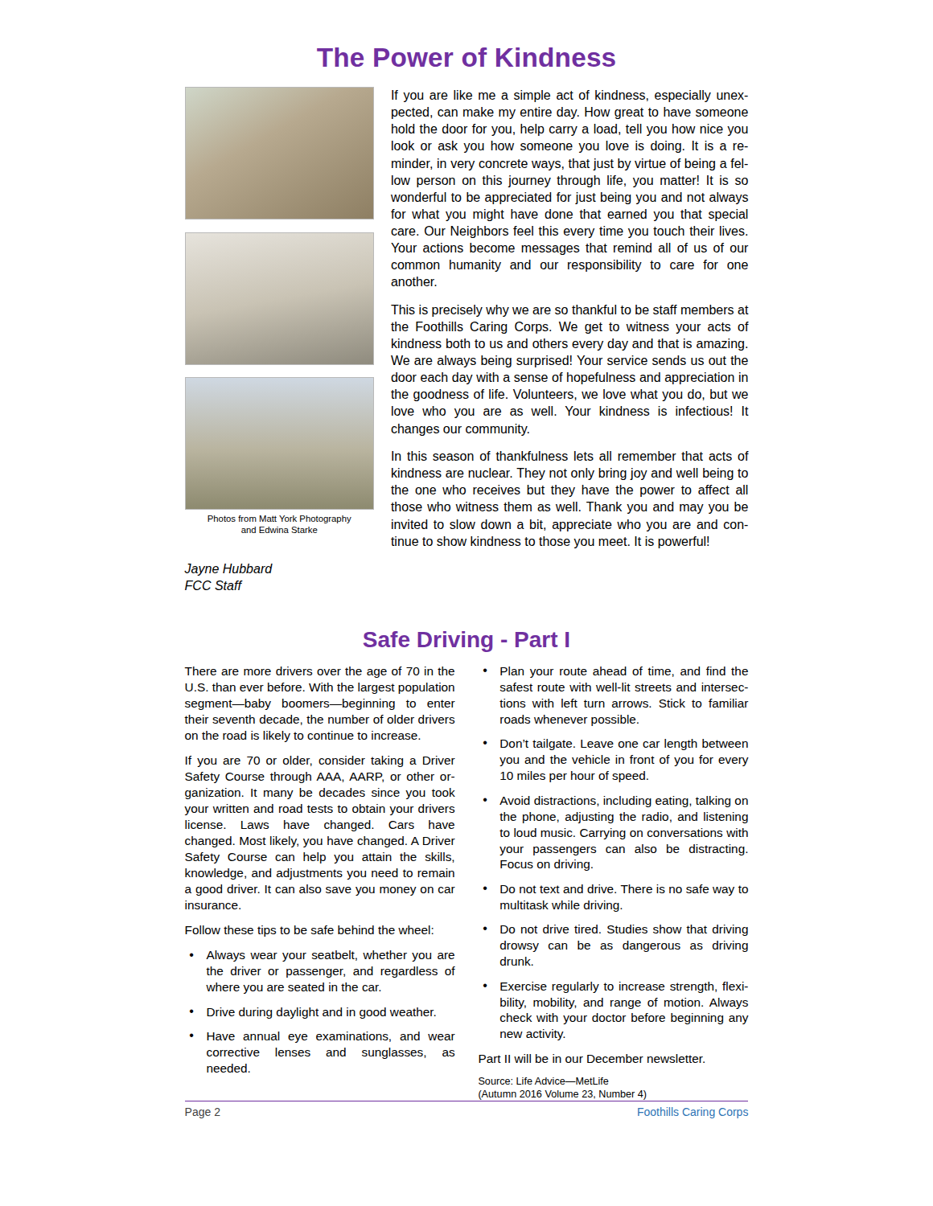The Power of Kindness
Photos from Matt York Photography
and Edwina Starke
If you are like me a simple act of kindness, especially unexpected, can make my entire day. How great to have someone hold the door for you, help carry a load, tell you how nice you look or ask you how someone you love is doing. It is a reminder, in very concrete ways, that just by virtue of being a fellow person on this journey through life, you matter! It is so wonderful to be appreciated for just being you and not always for what you might have done that earned you that special care. Our Neighbors feel this every time you touch their lives. Your actions become messages that remind all of us of our common humanity and our responsibility to care for one another.
This is precisely why we are so thankful to be staff members at the Foothills Caring Corps. We get to witness your acts of kindness both to us and others every day and that is amazing. We are always being surprised! Your service sends us out the door each day with a sense of hopefulness and appreciation in the goodness of life. Volunteers, we love what you do, but we love who you are as well. Your kindness is infectious! It changes our community.
In this season of thankfulness lets all remember that acts of kindness are nuclear. They not only bring joy and well being to the one who receives but they have the power to affect all those who witness them as well. Thank you and may you be invited to slow down a bit, appreciate who you are and continue to show kindness to those you meet. It is powerful!
Jayne Hubbard
FCC Staff
Safe Driving - Part I
There are more drivers over the age of 70 in the U.S. than ever before. With the largest population segment—baby boomers—beginning to enter their seventh decade, the number of older drivers on the road is likely to continue to increase.
If you are 70 or older, consider taking a Driver Safety Course through AAA, AARP, or other organization. It many be decades since you took your written and road tests to obtain your drivers license. Laws have changed. Cars have changed. Most likely, you have changed. A Driver Safety Course can help you attain the skills, knowledge, and adjustments you need to remain a good driver. It can also save you money on car insurance.
Follow these tips to be safe behind the wheel:
Always wear your seatbelt, whether you are the driver or passenger, and regardless of where you are seated in the car.
Drive during daylight and in good weather.
Have annual eye examinations, and wear corrective lenses and sunglasses, as needed.
Plan your route ahead of time, and find the safest route with well-lit streets and intersections with left turn arrows. Stick to familiar roads whenever possible.
Don’t tailgate. Leave one car length between you and the vehicle in front of you for every 10 miles per hour of speed.
Avoid distractions, including eating, talking on the phone, adjusting the radio, and listening to loud music. Carrying on conversations with your passengers can also be distracting. Focus on driving.
Do not text and drive. There is no safe way to multitask while driving.
Do not drive tired. Studies show that driving drowsy can be as dangerous as driving drunk.
Exercise regularly to increase strength, flexibility, mobility, and range of motion. Always check with your doctor before beginning any new activity.
Part II will be in our December newsletter.
Source: Life Advice—MetLife
(Autumn 2016 Volume 23, Number 4)
Page 2
Foothills Caring Corps